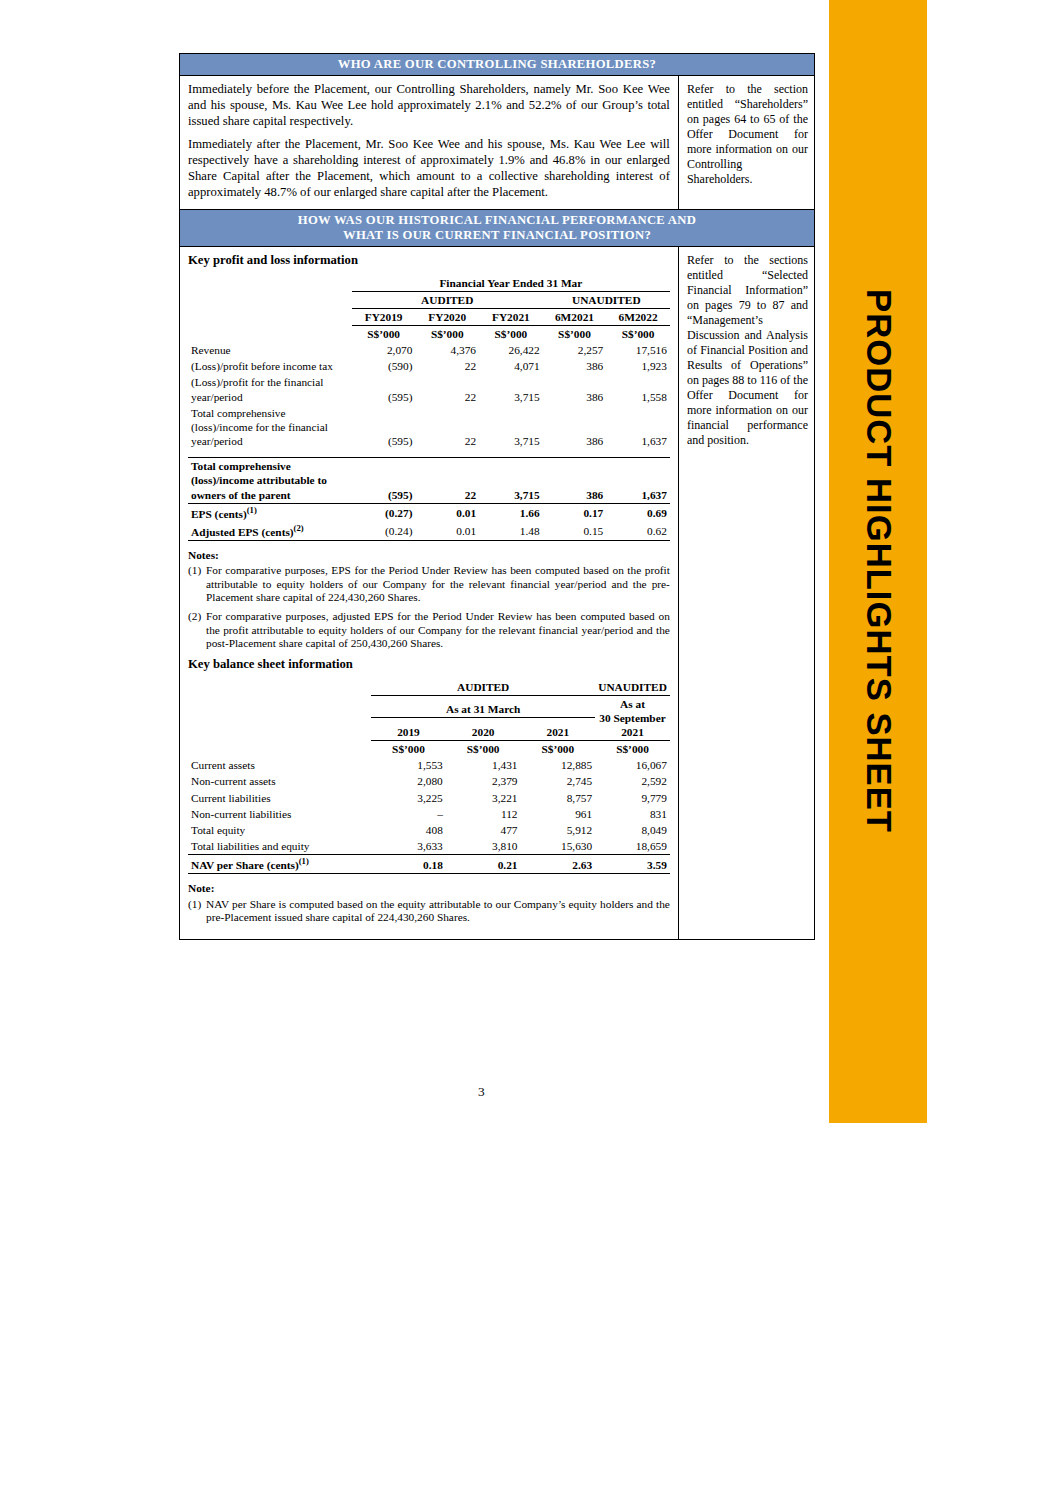PRODUCT HIGHLIGHTS SHEET
| WHO ARE OUR CONTROLLING SHAREHOLDERS? |
| Immediately before the Placement, our Controlling Shareholders, namely Mr. Soo Kee Wee and his spouse, Ms. Kau Wee Lee hold approximately 2.1% and 52.2% of our Group’s total issued share capital respectively. Immediately after the Placement, Mr. Soo Kee Wee and his spouse, Ms. Kau Wee Lee will respectively have a shareholding interest of approximately 1.9% and 46.8% in our enlarged Share Capital after the Placement, which amount to a collective shareholding interest of approximately 48.7% of our enlarged share capital after the Placement. | Refer to the section entitled “Shareholders” on pages 64 to 65 of the Offer Document for more information on our Controlling Shareholders. |
| HOW WAS OUR HISTORICAL FINANCIAL PERFORMANCE AND WHAT IS OUR CURRENT FINANCIAL POSITION? |
| Key profit and loss information / / Financial Year Ended 31 Mar / / / AUDITED / UNAUDITED / / / FY2019 / FY2020 / FY2021 / 6M2021 / 6M2022 / / / S$’000 / S$’000 / S$’000 / S$’000 / S$’000 / / Revenue / 2,070 / 4,376 / 26,422 / 2,257 / 17,516 / / (Loss)/profit before income tax / (590) / 22 / 4,071 / 386 / 1,923 / / (Loss)/profit for the financial year/period / (595) / 22 / 3,715 / 386 / 1,558 / / Total comprehensive (loss)/income for the financial year/period / (595) / 22 / 3,715 / 386 / 1,637 / / Total comprehensive (loss)/income attributable to owners of the parent / (595) / 22 / 3,715 / 386 / 1,637 / / EPS (cents) (1) / (0.27) / 0.01 / 1.66 / 0.17 / 0.69 / / Adjusted EPS (cents) (2) / (0.24) / 0.01 / 1.48 / 0.15 / 0.62 / Notes: (1) For comparative purposes, EPS for the Period Under Review has been computed based on the profit attributable to equity holders of our Company for the relevant financial year/period and the pre-Placement share capital of 224,430,260 Shares. (2) For comparative purposes, adjusted EPS for the Period Under Review has been computed based on the profit attributable to equity holders of our Company for the relevant financial year/period and the post-Placement share capital of 250,430,260 Shares. Key balance sheet information / / AUDITED / UNAUDITED / / / As at 31 March / As at 30 September 2021 / / / 2019 / 2020 / 2021 / / / S$’000 / S$’000 / S$’000 / S$’000 / / Current assets / 1,553 / 1,431 / 12,885 / 16,067 / / Non-current assets / 2,080 / 2,379 / 2,745 / 2,592 / / Current liabilities / 3,225 / 3,221 / 8,757 / 9,779 / / Non-current liabilities / – / 112 / 961 / 831 / / Total equity / 408 / 477 / 5,912 / 8,049 / / Total liabilities and equity / 3,633 / 3,810 / 15,630 / 18,659 / / NAV per Share (cents) (1) / 0.18 / 0.21 / 2.63 / 3.59 / Note: (1) NAV per Share is computed based on the equity attributable to our Company’s equity holders and the pre-Placement issued share capital of 224,430,260 Shares. | Refer to the sections entitled “Selected Financial Information” on pages 79 to 87 and “Management’s Discussion and Analysis of Financial Position and Results of Operations” on pages 88 to 116 of the Offer Document for more information on our financial performance and position. |
3